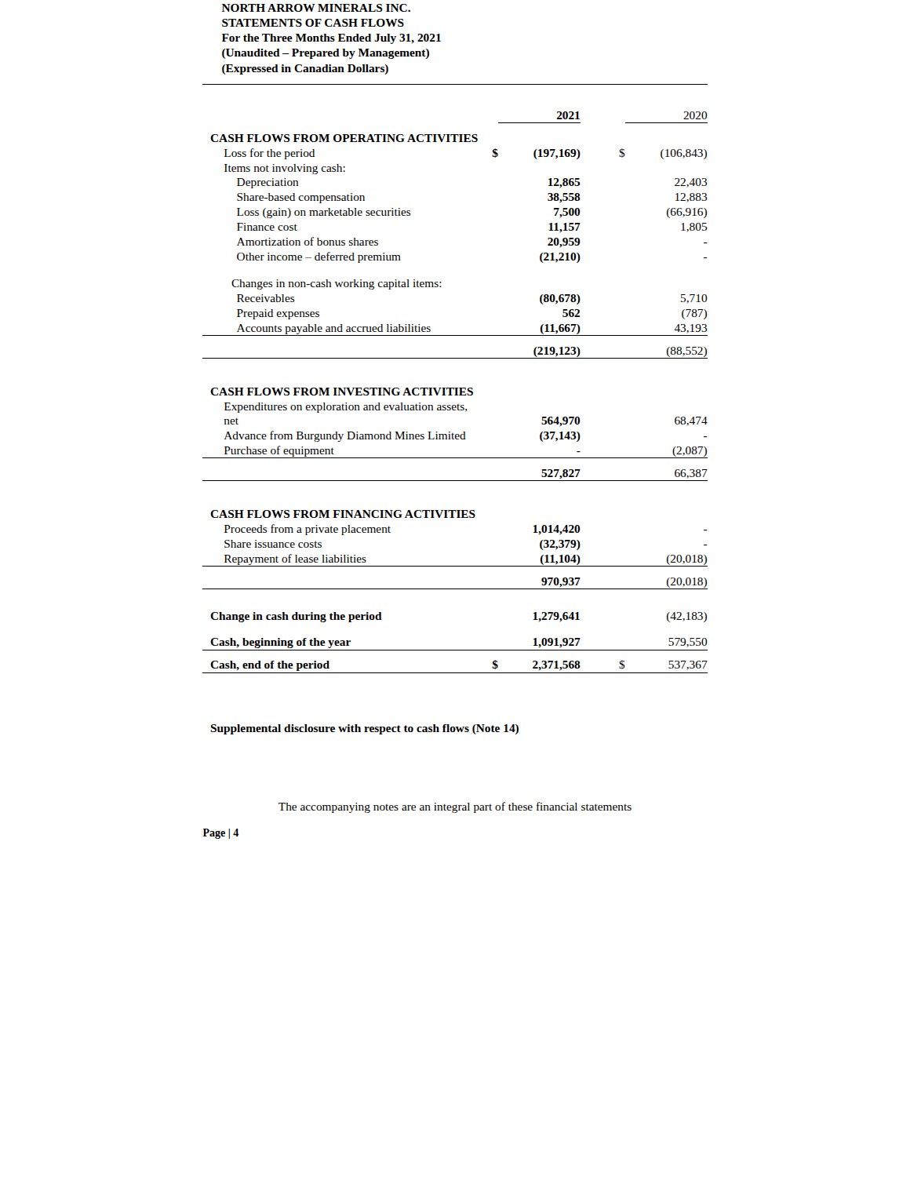NORTH ARROW MINERALS INC.
STATEMENTS OF CASH FLOWS
For the Three Months Ended July 31, 2021
(Unaudited – Prepared by Management)
(Expressed in Canadian Dollars)
| | | 2021 | | | 2020 |
| CASH FLOWS FROM OPERATING ACTIVITIES | | | | | |
| Loss for the period | $ | (197,169) | | $ | (106,843) |
| Items not involving cash: | | | | | |
| Depreciation | | 12,865 | | | 22,403 |
| Share-based compensation | | 38,558 | | | 12,883 |
| Loss (gain) on marketable securities | | 7,500 | | | (66,916) |
| Finance cost | | 11,157 | | | 1,805 |
| Amortization of bonus shares | | 20,959 | | | - |
| Other income – deferred premium | | (21,210) | | | - |
| Changes in non-cash working capital items: | | | | | |
| Receivables | | (80,678) | | | 5,710 |
| Prepaid expenses | | 562 | | | (787) |
| Accounts payable and accrued liabilities | | (11,667) | | | 43,193 |
| | | (219,123) | | | (88,552) |
| CASH FLOWS FROM INVESTING ACTIVITIES | | | | | |
| Expenditures on exploration and evaluation assets, net | | 564,970 | | | 68,474 |
| Advance from Burgundy Diamond Mines Limited | | (37,143) | | | - |
| Purchase of equipment | | - | | | (2,087) |
| | | 527,827 | | | 66,387 |
| CASH FLOWS FROM FINANCING ACTIVITIES | | | | | |
| Proceeds from a private placement | | 1,014,420 | | | - |
| Share issuance costs | | (32,379) | | | - |
| Repayment of lease liabilities | | (11,104) | | | (20,018) |
| | | 970,937 | | | (20,018) |
| Change in cash during the period | | 1,279,641 | | | (42,183) |
| Cash, beginning of the year | | 1,091,927 | | | 579,550 |
| Cash, end of the period | $ | 2,371,568 | | $ | 537,367 |
Supplemental disclosure with respect to cash flows (Note 14)
The accompanying notes are an integral part of these financial statements
Page | 4